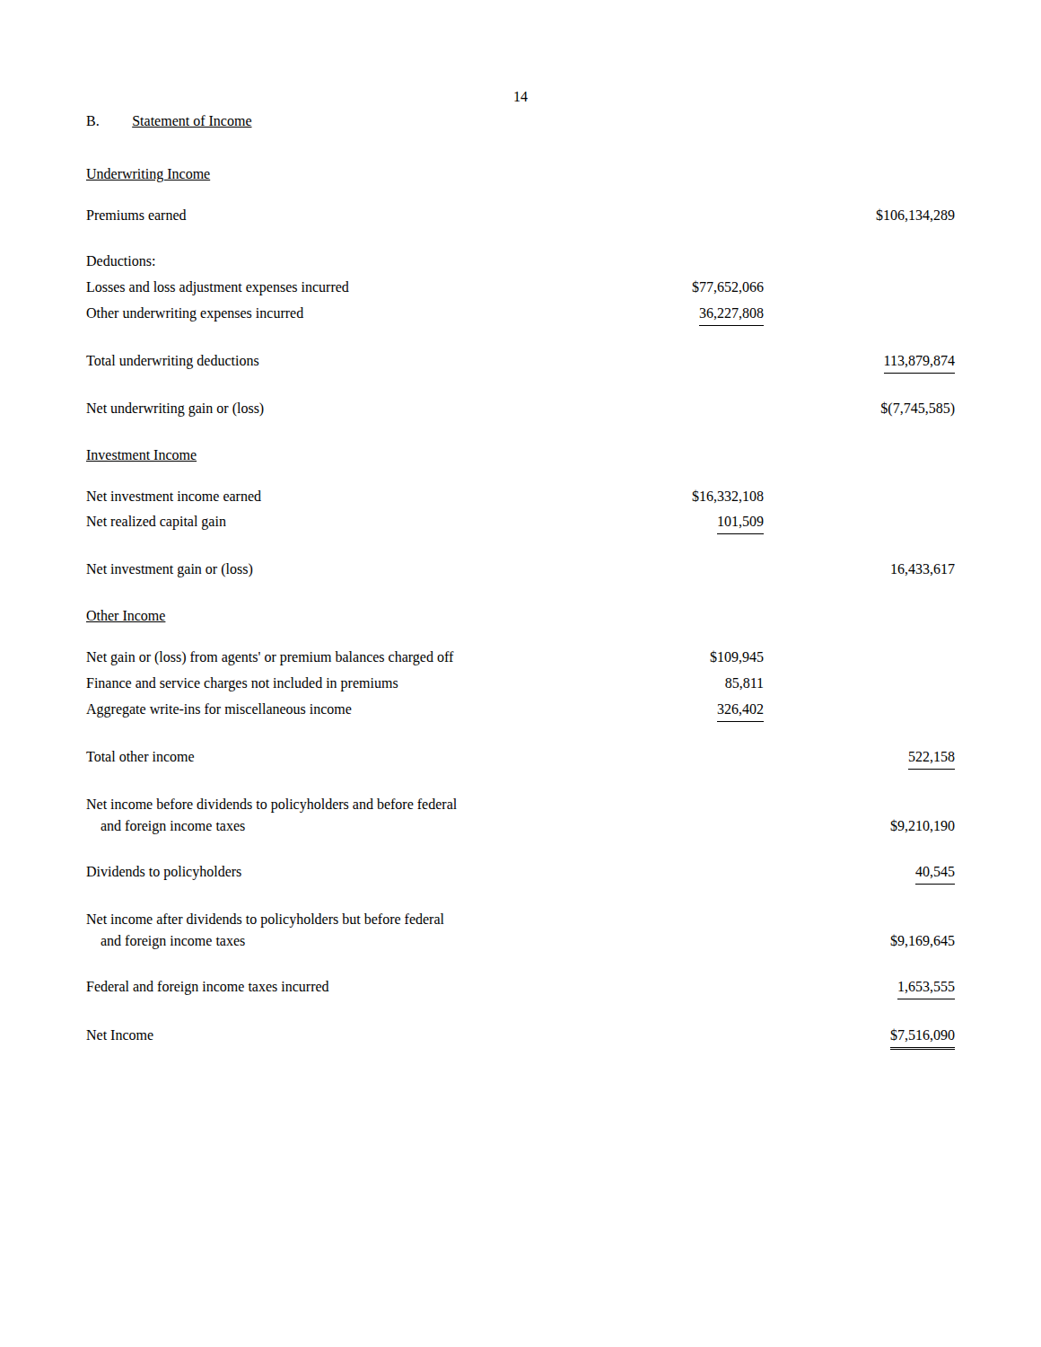14
B. Statement of Income
Underwriting Income
| Premiums earned | | $106,134,289 |
| Deductions: | | |
| Losses and loss adjustment expenses incurred | $77,652,066 | |
| Other underwriting expenses incurred | 36,227,808 | |
| Total underwriting deductions | | 113,879,874 |
| Net underwriting gain or (loss) | | $(7,745,585) |
Investment Income
| Net investment income earned | $16,332,108 | |
| Net realized capital gain | 101,509 | |
| Net investment gain or (loss) | | 16,433,617 |
Other Income
| Net gain or (loss) from agents' or premium balances charged off | $109,945 | |
| Finance and service charges not included in premiums | 85,811 | |
| Aggregate write-ins for miscellaneous income | 326,402 | |
| Total other income | | 522,158 |
| Net income before dividends to policyholders and before federal and foreign income taxes | | $9,210,190 |
| Dividends to policyholders | | 40,545 |
| Net income after dividends to policyholders but before federal and foreign income taxes | | $9,169,645 |
| Federal and foreign income taxes incurred | | 1,653,555 |
| Net Income | | $7,516,090 |